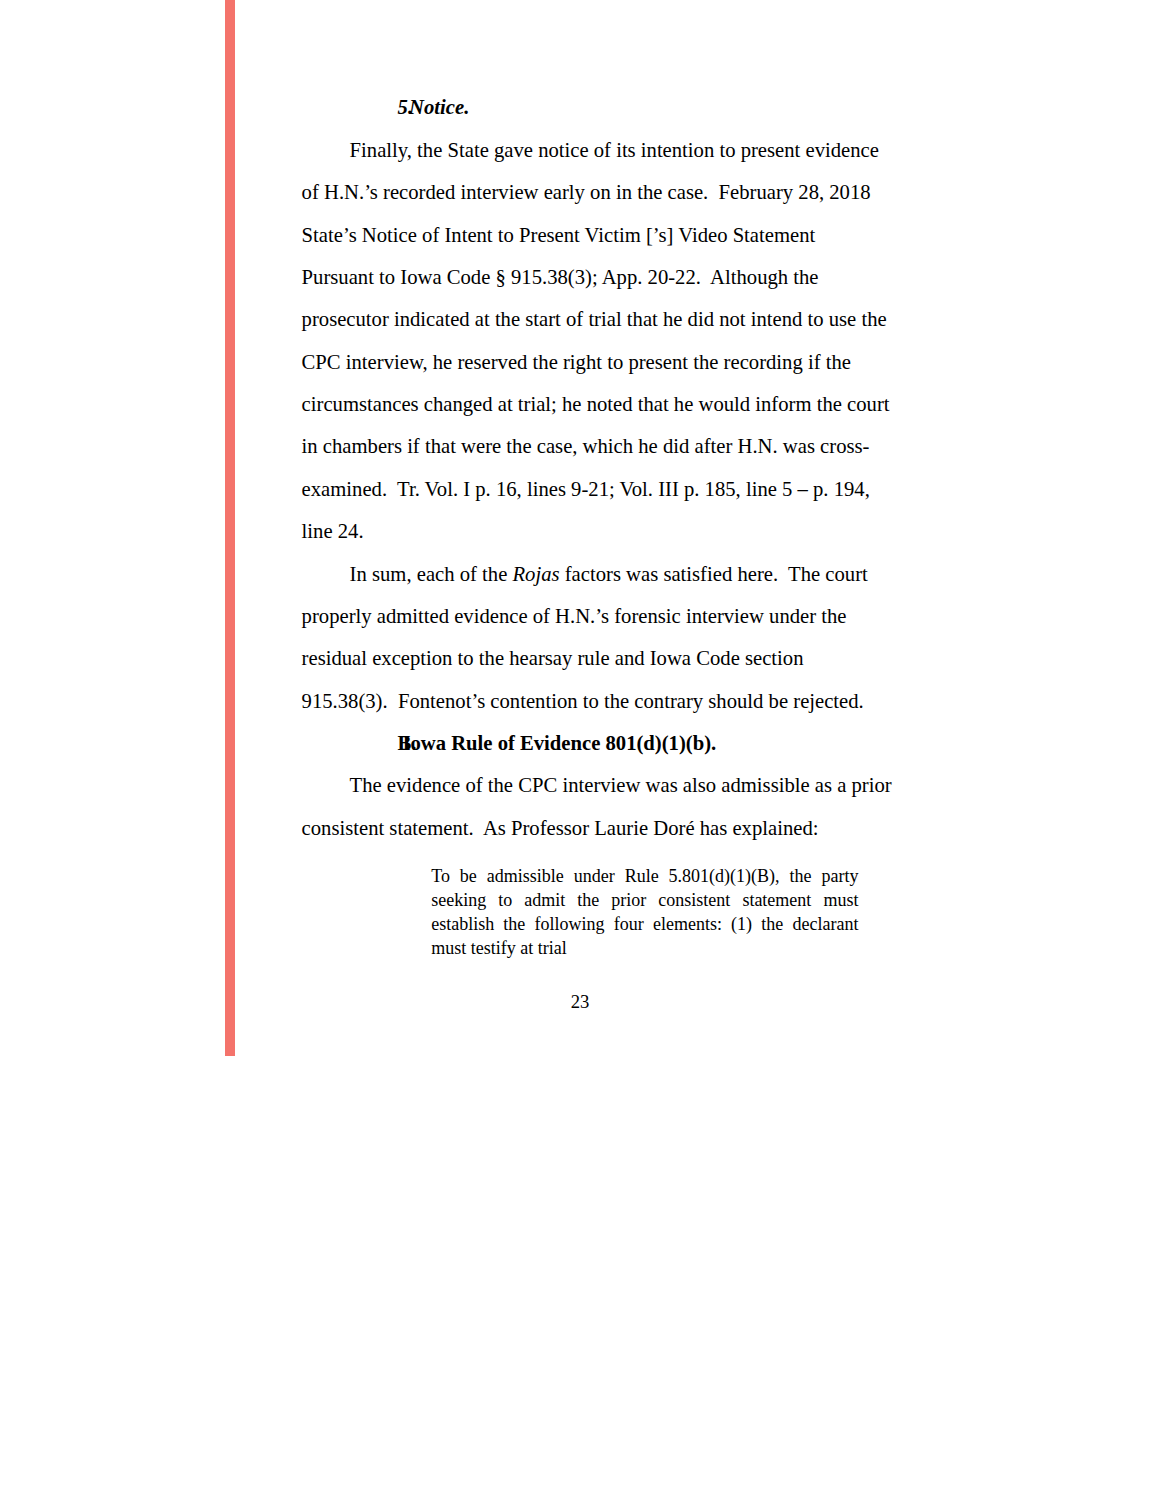5. Notice.
Finally, the State gave notice of its intention to present evidence of H.N.’s recorded interview early on in the case. February 28, 2018 State’s Notice of Intent to Present Victim [’s] Video Statement Pursuant to Iowa Code § 915.38(3); App. 20-22. Although the prosecutor indicated at the start of trial that he did not intend to use the CPC interview, he reserved the right to present the recording if the circumstances changed at trial; he noted that he would inform the court in chambers if that were the case, which he did after H.N. was cross-examined. Tr. Vol. I p. 16, lines 9-21; Vol. III p. 185, line 5 – p. 194, line 24.
In sum, each of the Rojas factors was satisfied here. The court properly admitted evidence of H.N.’s forensic interview under the residual exception to the hearsay rule and Iowa Code section 915.38(3). Fontenot’s contention to the contrary should be rejected.
B. Iowa Rule of Evidence 801(d)(1)(b).
The evidence of the CPC interview was also admissible as a prior consistent statement. As Professor Laurie Doré has explained:
To be admissible under Rule 5.801(d)(1)(B), the party seeking to admit the prior consistent statement must establish the following four elements: (1) the declarant must testify at trial
23